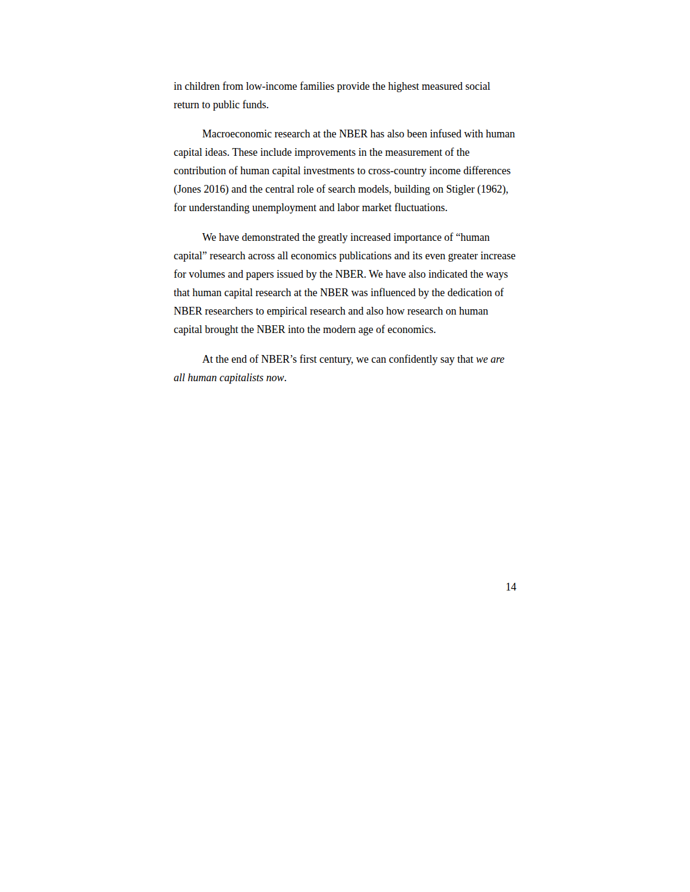in children from low-income families provide the highest measured social return to public funds.
Macroeconomic research at the NBER has also been infused with human capital ideas. These include improvements in the measurement of the contribution of human capital investments to cross-country income differences (Jones 2016) and the central role of search models, building on Stigler (1962), for understanding unemployment and labor market fluctuations.
We have demonstrated the greatly increased importance of “human capital” research across all economics publications and its even greater increase for volumes and papers issued by the NBER. We have also indicated the ways that human capital research at the NBER was influenced by the dedication of NBER researchers to empirical research and also how research on human capital brought the NBER into the modern age of economics.
At the end of NBER’s first century, we can confidently say that we are all human capitalists now.
14